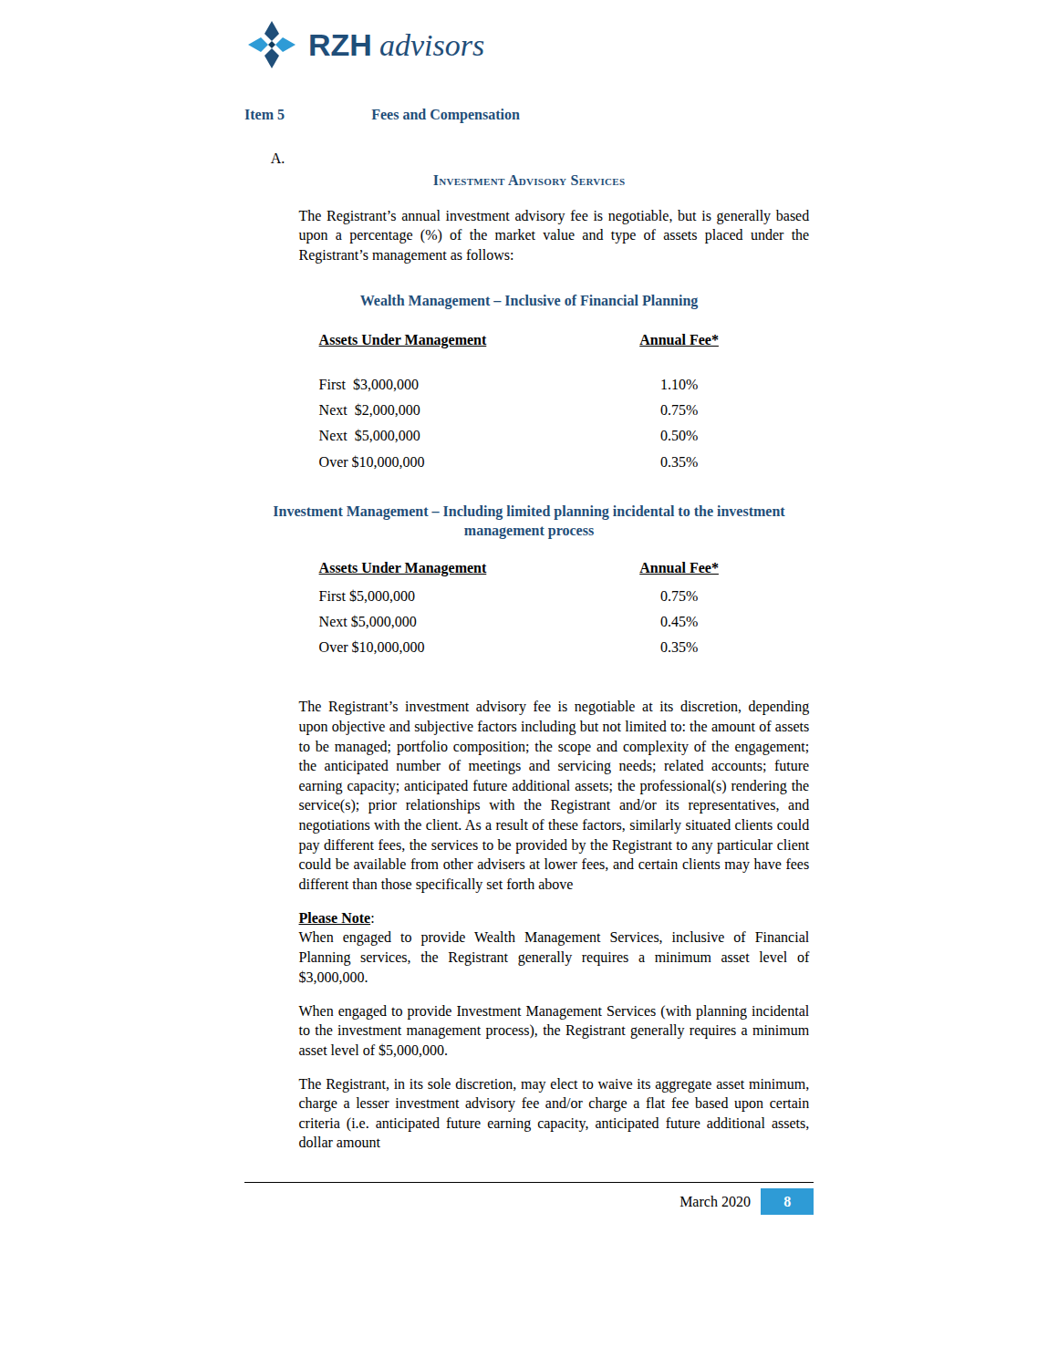RZH advisors
Item 5 Fees and Compensation
A.
Investment Advisory Services
The Registrant’s annual investment advisory fee is negotiable, but is generally based upon a percentage (%) of the market value and type of assets placed under the Registrant’s management as follows:
Wealth Management – Inclusive of Financial Planning
| Assets Under Management | Annual Fee* |
| --- | --- |
| First $3,000,000 | 1.10% |
| Next $2,000,000 | 0.75% |
| Next $5,000,000 | 0.50% |
| Over $10,000,000 | 0.35% |
Investment Management – Including limited planning incidental to the investment
management process
| Assets Under Management | Annual Fee* |
| --- | --- |
| First $5,000,000 | 0.75% |
| Next $5,000,000 | 0.45% |
| Over $10,000,000 | 0.35% |
The Registrant’s investment advisory fee is negotiable at its discretion, depending upon objective and subjective factors including but not limited to: the amount of assets to be managed; portfolio composition; the scope and complexity of the engagement; the anticipated number of meetings and servicing needs; related accounts; future earning capacity; anticipated future additional assets; the professional(s) rendering the service(s); prior relationships with the Registrant and/or its representatives, and negotiations with the client. As a result of these factors, similarly situated clients could pay different fees, the services to be provided by the Registrant to any particular client could be available from other advisers at lower fees, and certain clients may have fees different than those specifically set forth above
Please Note:
When engaged to provide Wealth Management Services, inclusive of Financial Planning services, the Registrant generally requires a minimum asset level of $3,000,000.
When engaged to provide Investment Management Services (with planning incidental to the investment management process), the Registrant generally requires a minimum asset level of $5,000,000.
The Registrant, in its sole discretion, may elect to waive its aggregate asset minimum, charge a lesser investment advisory fee and/or charge a flat fee based upon certain criteria (i.e. anticipated future earning capacity, anticipated future additional assets, dollar amount
March 2020 8